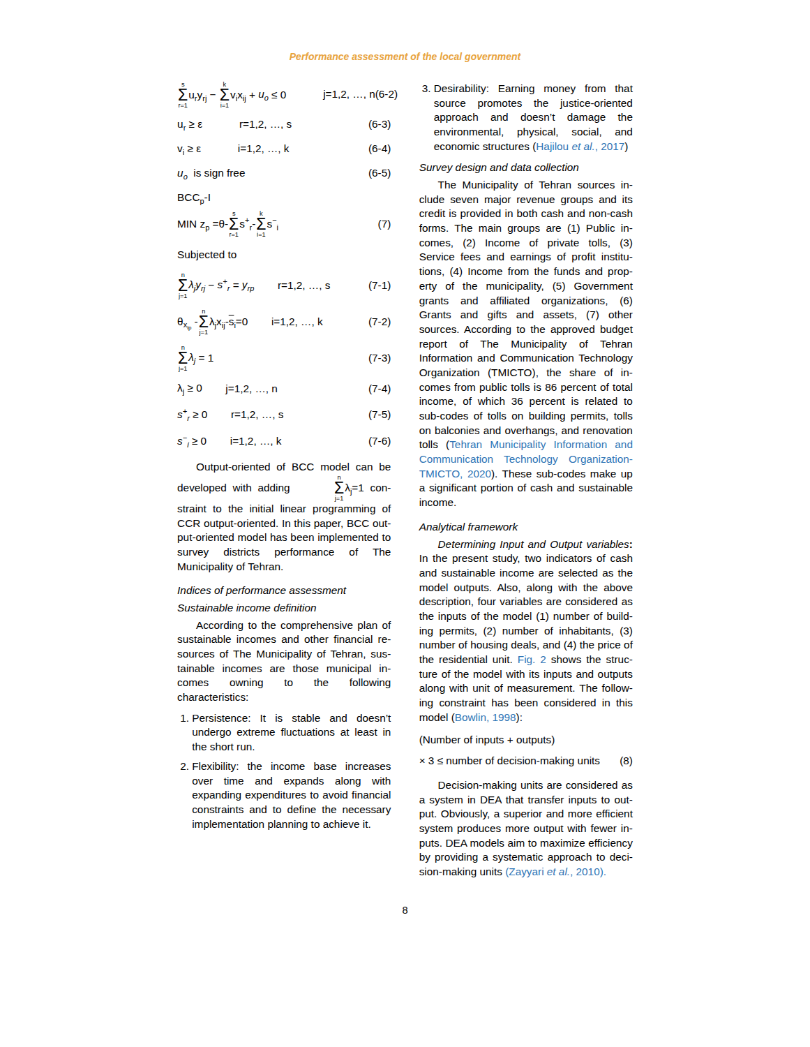Performance assessment of the local government
sΣr=1uryrj − kΣi=1vixij + uo ≤ 0 j=1,2, …, n (6-2)
ur ≥ ε r=1,2, …, s (6-3)
vi ≥ ε i=1,2, …, k (6-4)
uo is sign free (6-5)
BCCp-I
MIN zp =θ-sΣr=1s+r-kΣi=1s−i (7)
Subjected to
nΣj=1 λjyrj − s+r = yrp r=1,2, …, s (7-1)
θxip -nΣj=1λjxij-si=0 i=1,2, …, k (7-2)
nΣj=1 λj = 1 (7-3)
λj ≥ 0 j=1,2, …, n (7-4)
s+r ≥ 0 r=1,2, …, s (7-5)
s−i ≥ 0 i=1,2, …, k (7-6)
Output-oriented of BCC model can be developed with adding nΣj=1λj=1 constraint to the initial linear programming of CCR output-oriented. In this paper, BCC output-oriented model has been implemented to survey districts performance of The Municipality of Tehran.
Indices of performance assessment
Sustainable income definition
According to the comprehensive plan of sustainable incomes and other financial resources of The Municipality of Tehran, sustainable incomes are those municipal incomes owning to the following characteristics:
Persistence: It is stable and doesn’t undergo extreme fluctuations at least in the short run.
Flexibility: the income base increases over time and expands along with expanding expenditures to avoid financial constraints and to define the necessary implementation planning to achieve it.
Desirability: Earning money from that source promotes the justice-oriented approach and doesn’t damage the environmental, physical, social, and economic structures (Hajilou et al., 2017)
Survey design and data collection
The Municipality of Tehran sources include seven major revenue groups and its credit is provided in both cash and non-cash forms. The main groups are (1) Public incomes, (2) Income of private tolls, (3) Service fees and earnings of profit institutions, (4) Income from the funds and property of the municipality, (5) Government grants and affiliated organizations, (6) Grants and gifts and assets, (7) other sources. According to the approved budget report of The Municipality of Tehran Information and Communication Technology Organization (TMICTO), the share of incomes from public tolls is 86 percent of total income, of which 36 percent is related to sub-codes of tolls on building permits, tolls on balconies and overhangs, and renovation tolls (Tehran Municipality Information and Communication Technology Organization-TMICTO, 2020). These sub-codes make up a significant portion of cash and sustainable income.
Analytical framework
Determining Input and Output variables: In the present study, two indicators of cash and sustainable income are selected as the model outputs. Also, along with the above description, four variables are considered as the inputs of the model (1) number of building permits, (2) number of inhabitants, (3) number of housing deals, and (4) the price of the residential unit. Fig. 2 shows the structure of the model with its inputs and outputs along with unit of measurement. The following constraint has been considered in this model (Bowlin, 1998):
(Number of inputs + outputs)
× 3 ≤ number of decision-making units(8)
Decision-making units are considered as a system in DEA that transfer inputs to output. Obviously, a superior and more efficient system produces more output with fewer inputs. DEA models aim to maximize efficiency by providing a systematic approach to decision-making units (Zayyari et al., 2010).
8